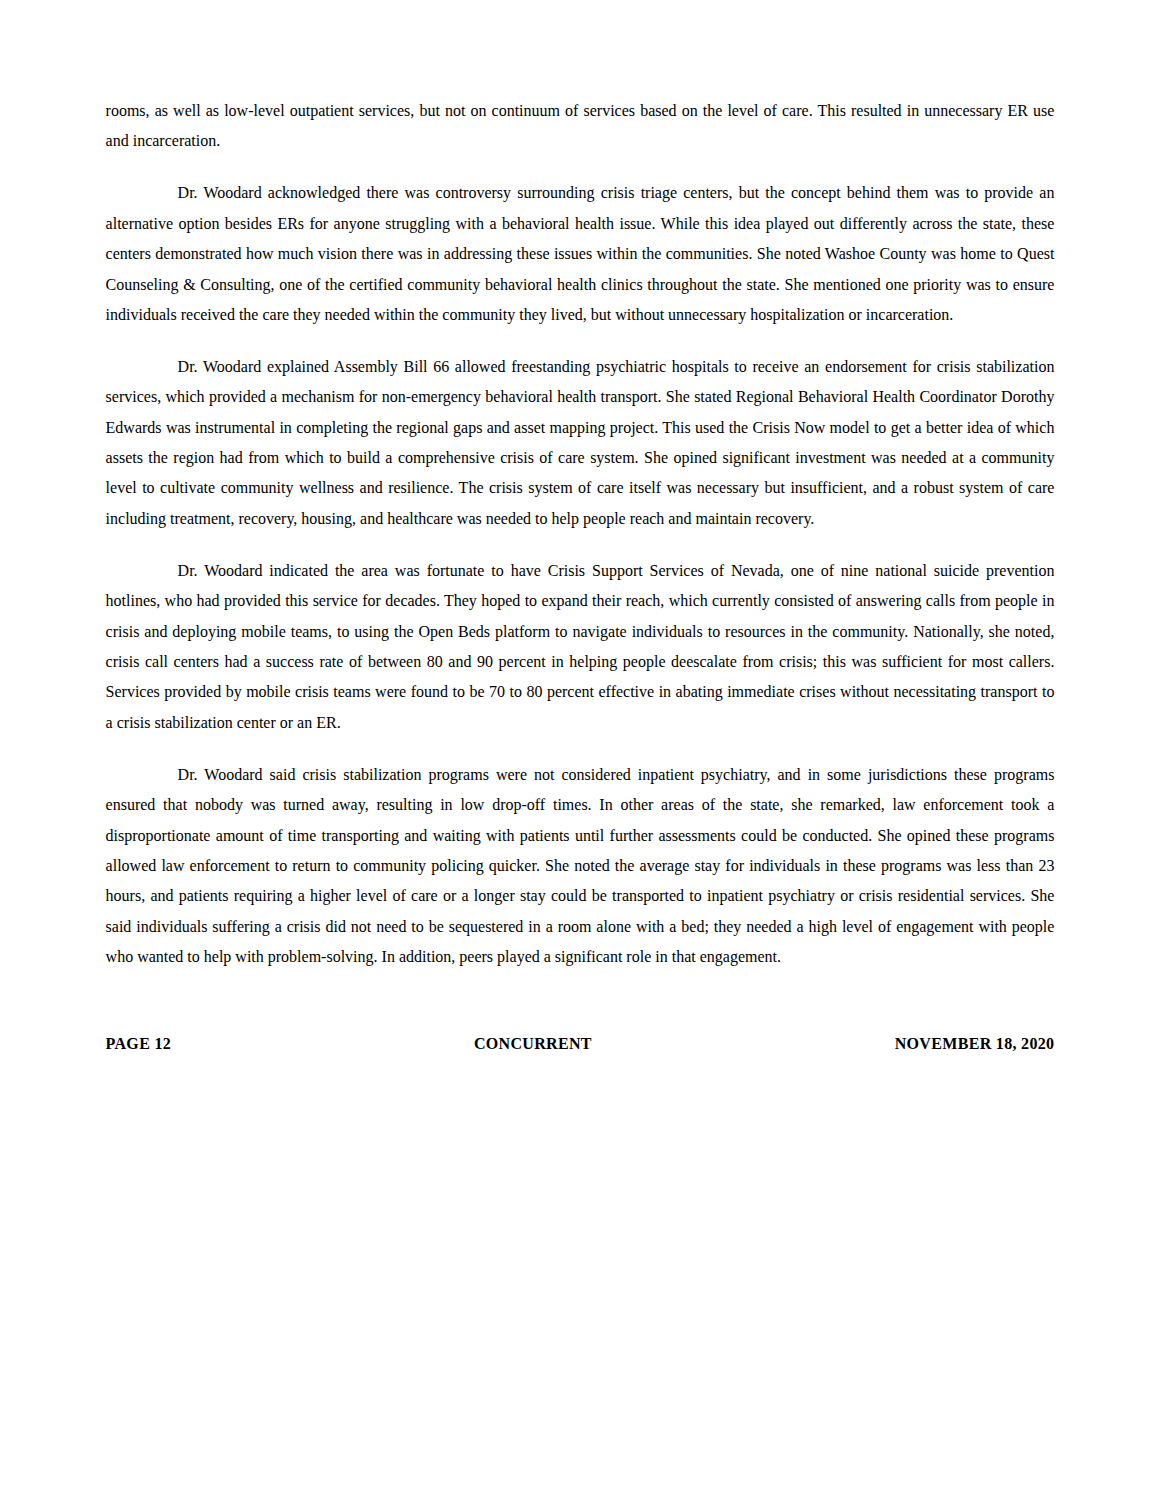rooms, as well as low-level outpatient services, but not on continuum of services based on the level of care. This resulted in unnecessary ER use and incarceration.
Dr. Woodard acknowledged there was controversy surrounding crisis triage centers, but the concept behind them was to provide an alternative option besides ERs for anyone struggling with a behavioral health issue. While this idea played out differently across the state, these centers demonstrated how much vision there was in addressing these issues within the communities. She noted Washoe County was home to Quest Counseling & Consulting, one of the certified community behavioral health clinics throughout the state. She mentioned one priority was to ensure individuals received the care they needed within the community they lived, but without unnecessary hospitalization or incarceration.
Dr. Woodard explained Assembly Bill 66 allowed freestanding psychiatric hospitals to receive an endorsement for crisis stabilization services, which provided a mechanism for non-emergency behavioral health transport. She stated Regional Behavioral Health Coordinator Dorothy Edwards was instrumental in completing the regional gaps and asset mapping project. This used the Crisis Now model to get a better idea of which assets the region had from which to build a comprehensive crisis of care system. She opined significant investment was needed at a community level to cultivate community wellness and resilience. The crisis system of care itself was necessary but insufficient, and a robust system of care including treatment, recovery, housing, and healthcare was needed to help people reach and maintain recovery.
Dr. Woodard indicated the area was fortunate to have Crisis Support Services of Nevada, one of nine national suicide prevention hotlines, who had provided this service for decades. They hoped to expand their reach, which currently consisted of answering calls from people in crisis and deploying mobile teams, to using the Open Beds platform to navigate individuals to resources in the community. Nationally, she noted, crisis call centers had a success rate of between 80 and 90 percent in helping people deescalate from crisis; this was sufficient for most callers. Services provided by mobile crisis teams were found to be 70 to 80 percent effective in abating immediate crises without necessitating transport to a crisis stabilization center or an ER.
Dr. Woodard said crisis stabilization programs were not considered inpatient psychiatry, and in some jurisdictions these programs ensured that nobody was turned away, resulting in low drop-off times. In other areas of the state, she remarked, law enforcement took a disproportionate amount of time transporting and waiting with patients until further assessments could be conducted. She opined these programs allowed law enforcement to return to community policing quicker. She noted the average stay for individuals in these programs was less than 23 hours, and patients requiring a higher level of care or a longer stay could be transported to inpatient psychiatry or crisis residential services. She said individuals suffering a crisis did not need to be sequestered in a room alone with a bed; they needed a high level of engagement with people who wanted to help with problem-solving. In addition, peers played a significant role in that engagement.
PAGE 12 CONCURRENT NOVEMBER 18, 2020